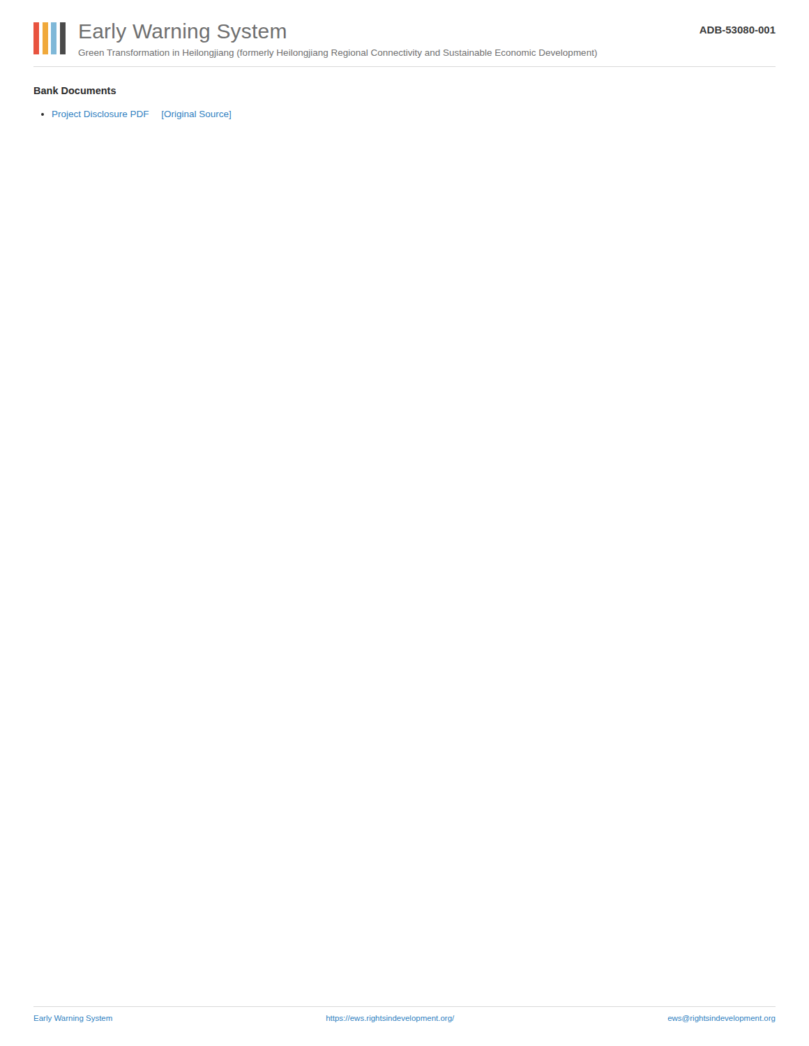Early Warning System
Green Transformation in Heilongjiang (formerly Heilongjiang Regional Connectivity and Sustainable Economic Development)
ADB-53080-001
Bank Documents
Project Disclosure PDF [Original Source]
Early Warning System
https://ews.rightsindevelopment.org/
ews@rightsindevelopment.org